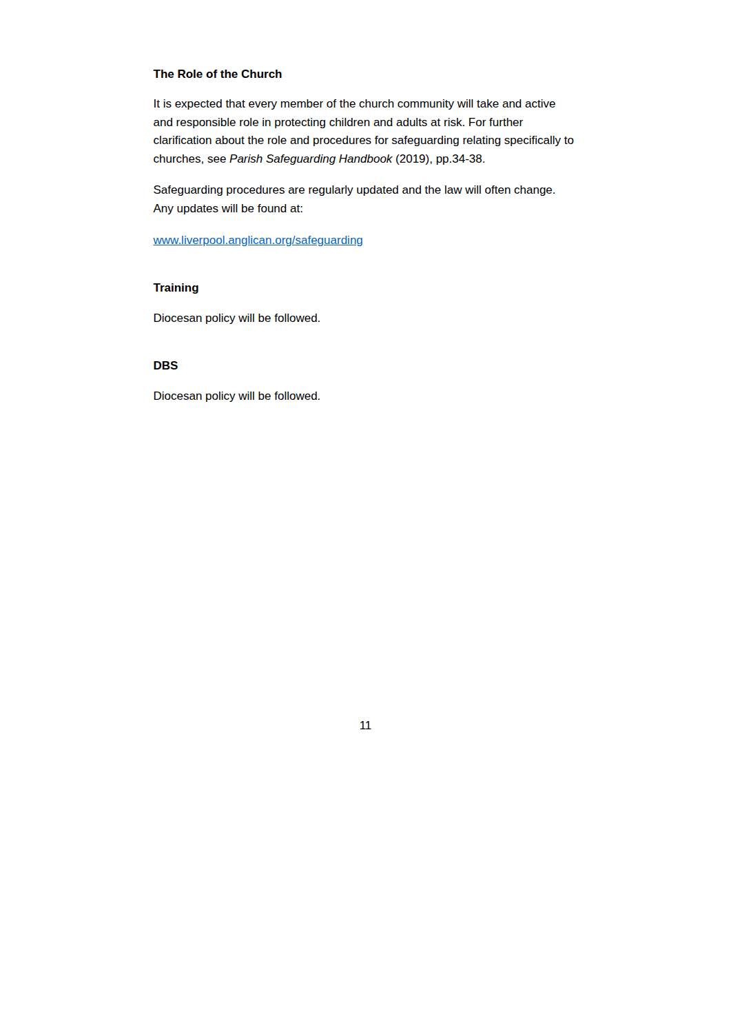The Role of the Church
It is expected that every member of the church community will take and active and responsible role in protecting children and adults at risk. For further clarification about the role and procedures for safeguarding relating specifically to churches, see Parish Safeguarding Handbook (2019), pp.34-38.
Safeguarding procedures are regularly updated and the law will often change. Any updates will be found at:
www.liverpool.anglican.org/safeguarding
Training
Diocesan policy will be followed.
DBS
Diocesan policy will be followed.
11